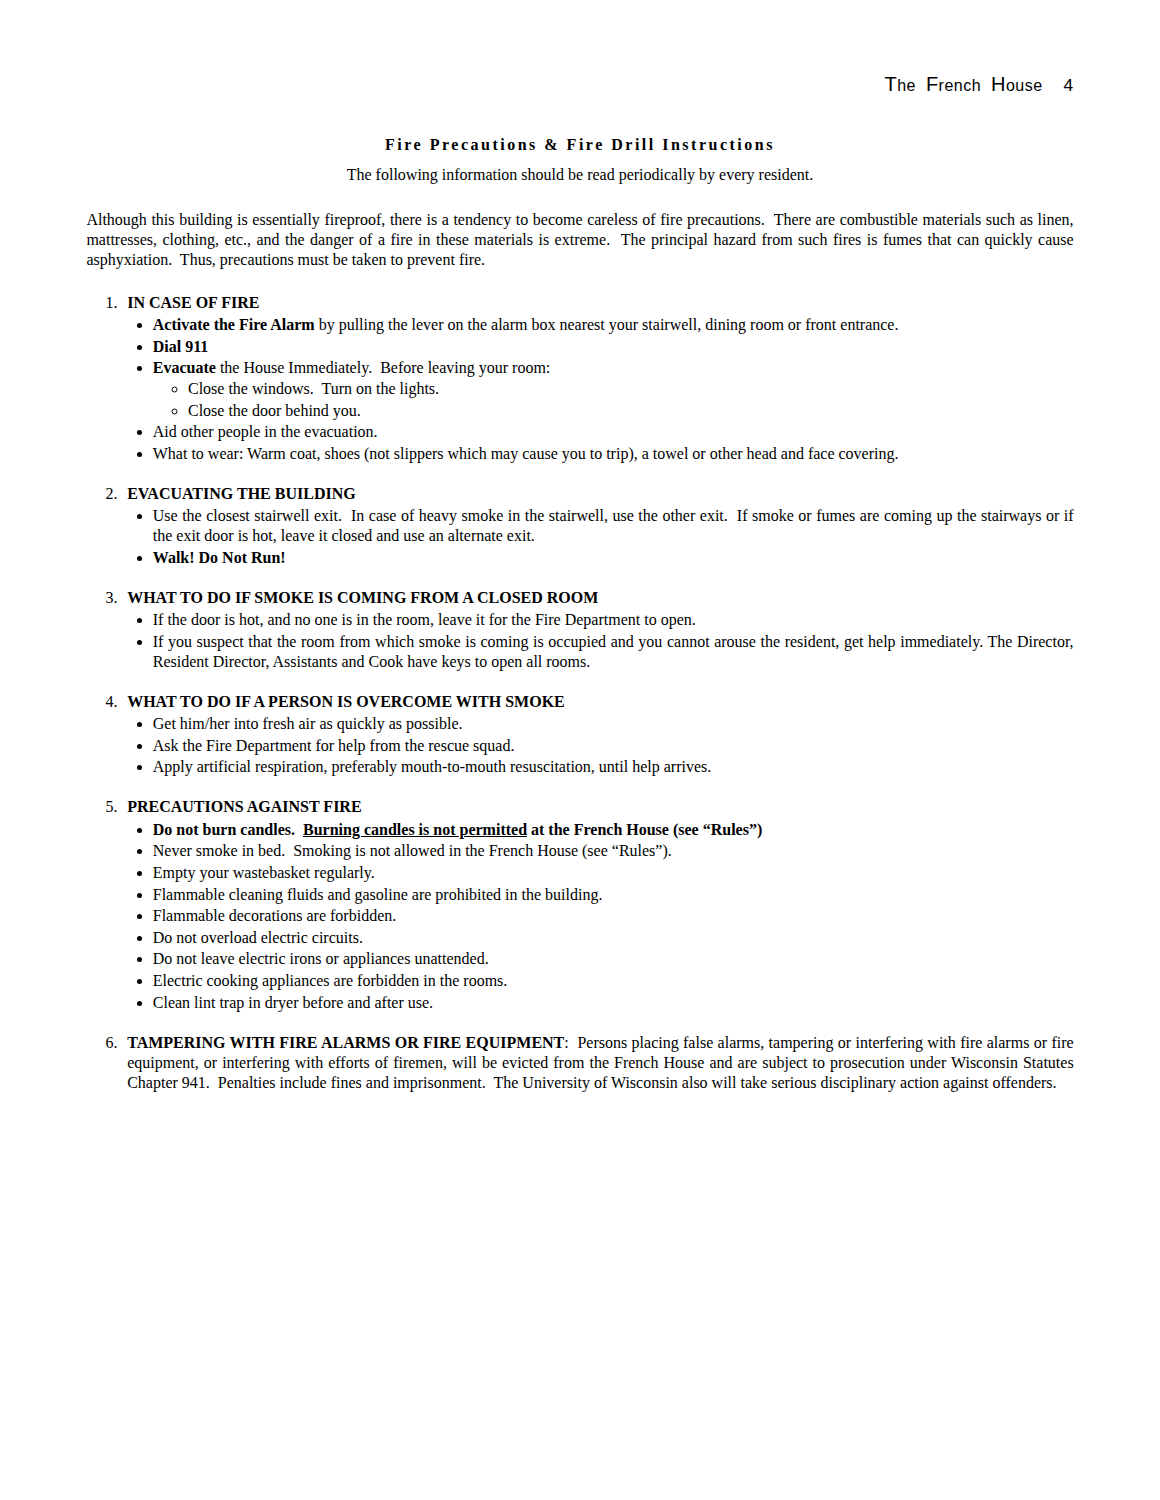The French House 4
Fire Precautions & Fire Drill Instructions
The following information should be read periodically by every resident.
Although this building is essentially fireproof, there is a tendency to become careless of fire precautions. There are combustible materials such as linen, mattresses, clothing, etc., and the danger of a fire in these materials is extreme. The principal hazard from such fires is fumes that can quickly cause asphyxiation. Thus, precautions must be taken to prevent fire.
IN CASE OF FIRE
Activate the Fire Alarm by pulling the lever on the alarm box nearest your stairwell, dining room or front entrance.
Dial 911
Evacuate the House Immediately. Before leaving your room:
Close the windows. Turn on the lights.
Close the door behind you.
Aid other people in the evacuation.
What to wear: Warm coat, shoes (not slippers which may cause you to trip), a towel or other head and face covering.
EVACUATING THE BUILDING
Use the closest stairwell exit. In case of heavy smoke in the stairwell, use the other exit. If smoke or fumes are coming up the stairways or if the exit door is hot, leave it closed and use an alternate exit.
Walk! Do Not Run!
WHAT TO DO IF SMOKE IS COMING FROM A CLOSED ROOM
If the door is hot, and no one is in the room, leave it for the Fire Department to open.
If you suspect that the room from which smoke is coming is occupied and you cannot arouse the resident, get help immediately. The Director, Resident Director, Assistants and Cook have keys to open all rooms.
WHAT TO DO IF A PERSON IS OVERCOME WITH SMOKE
Get him/her into fresh air as quickly as possible.
Ask the Fire Department for help from the rescue squad.
Apply artificial respiration, preferably mouth-to-mouth resuscitation, until help arrives.
PRECAUTIONS AGAINST FIRE
Do not burn candles. Burning candles is not permitted at the French House (see “Rules”)
Never smoke in bed. Smoking is not allowed in the French House (see “Rules”).
Empty your wastebasket regularly.
Flammable cleaning fluids and gasoline are prohibited in the building.
Flammable decorations are forbidden.
Do not overload electric circuits.
Do not leave electric irons or appliances unattended.
Electric cooking appliances are forbidden in the rooms.
Clean lint trap in dryer before and after use.
TAMPERING WITH FIRE ALARMS OR FIRE EQUIPMENT: Persons placing false alarms, tampering or interfering with fire alarms or fire equipment, or interfering with efforts of firemen, will be evicted from the French House and are subject to prosecution under Wisconsin Statutes Chapter 941. Penalties include fines and imprisonment. The University of Wisconsin also will take serious disciplinary action against offenders.